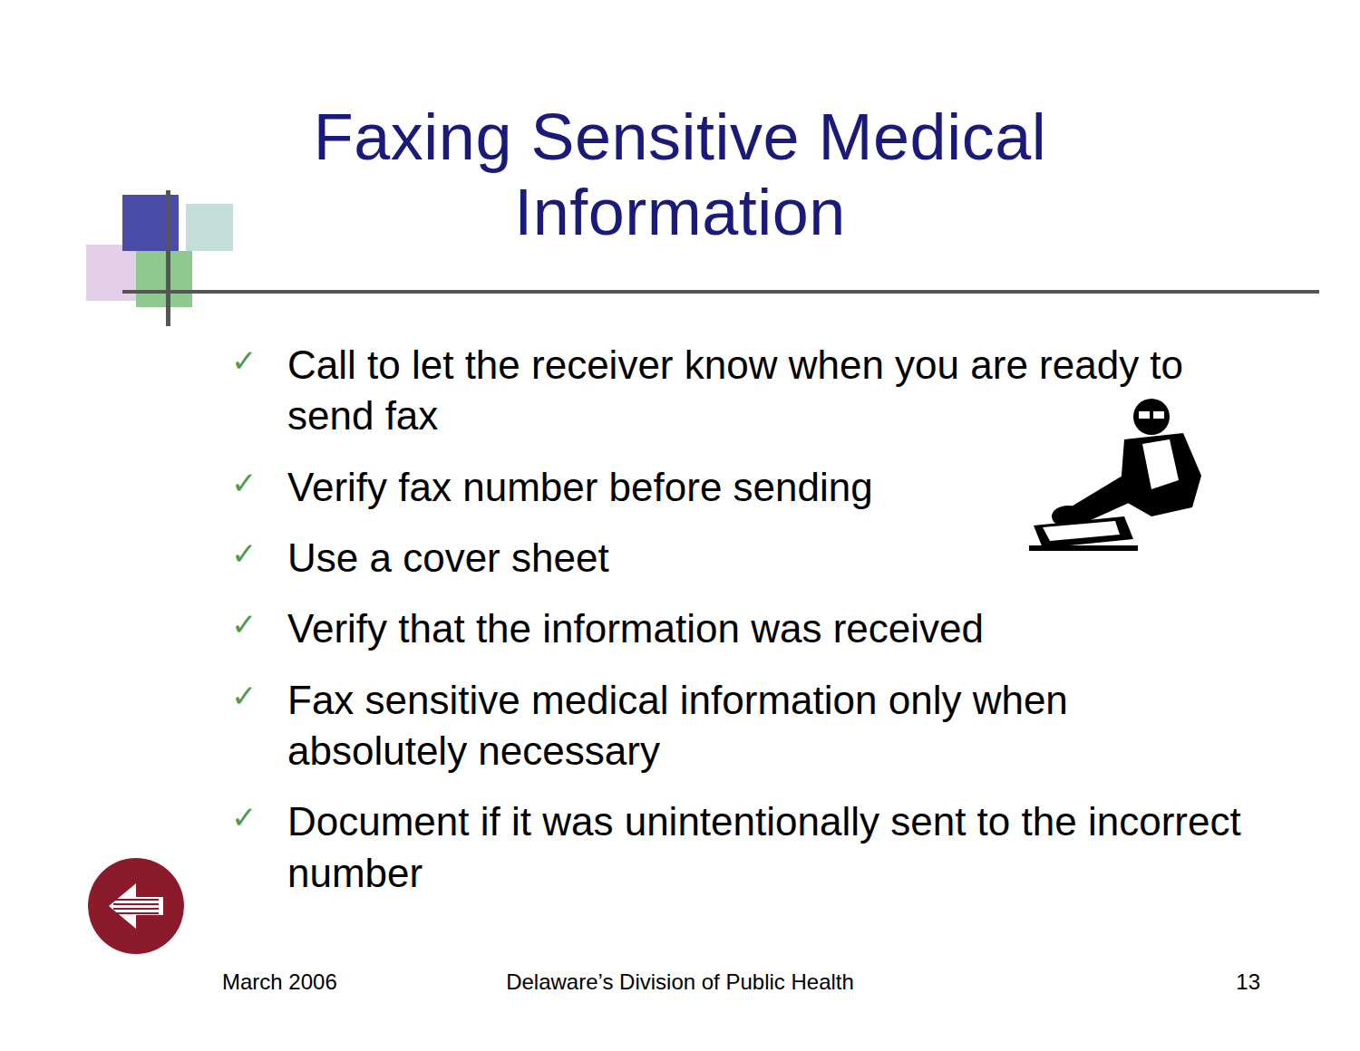Faxing Sensitive Medical
Information
Call to let the receiver know when you are ready to send fax
Verify fax number before sending
Use a cover sheet
Verify that the information was received
Fax sensitive medical information only when absolutely necessary
Document if it was unintentionally sent to the incorrect number
March 2006 Delaware’s Division of Public Health 13